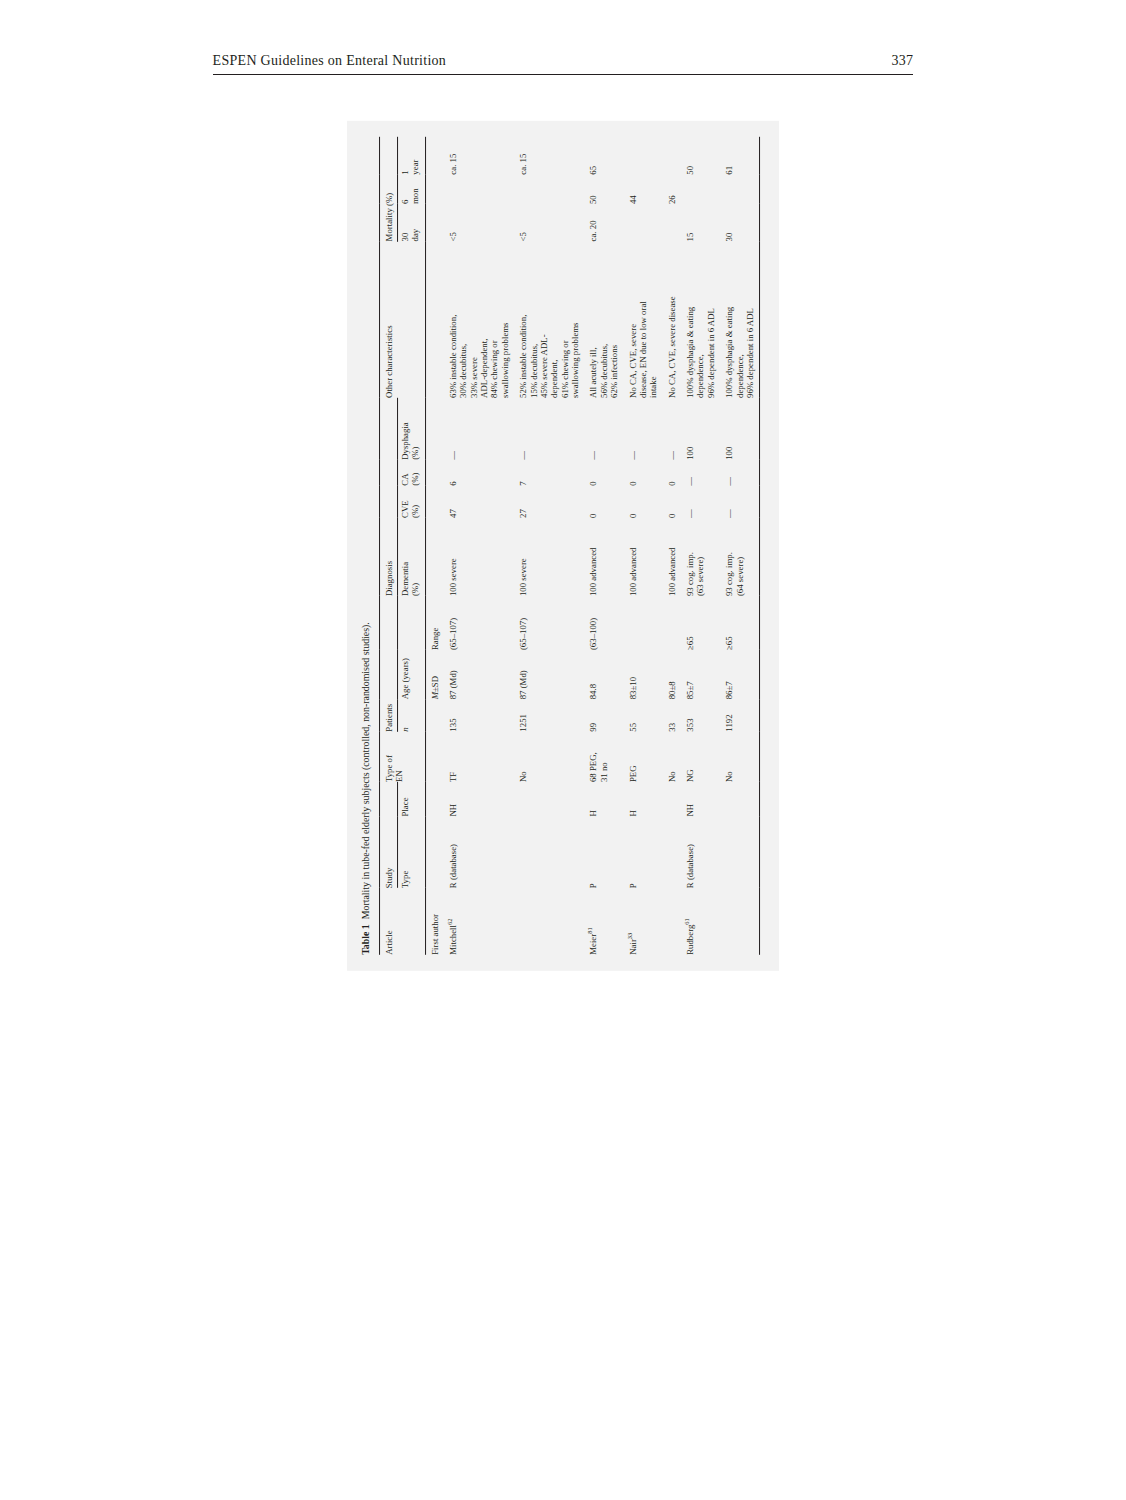ESPEN Guidelines on Enteral Nutrition 337
Table 1 Mortality in tube-fed elderly subjects (controlled, non-randomised studies).
| Article | Study | Type of EN | Patients | Diagnosis | Other characteristics | Mortality (%) |
| --- | --- | --- | --- | --- | --- | --- |
| Type | Place | n | Age (years) | Dementia (%) | CVE (%) | CA (%) | Dysphagia (%) | 30 day | 6 mon | 1 year |
| First author | | | | | M ±SD | Range | | | | | | | | |
| Mitchell 62 | R (database) | NH | TF | 135 | 87 (Md) | (65–107) | 100 severe | 47 | 6 | — | 63% instable condition, 30% decubitus, 33% severe ADL-dependent, 84% chewing or swallowing problems | <5 | | ca. 15 |
| | | | No | 1251 | 87 (Md) | (65–107) | 100 severe | 27 | 7 | — | 52% instable condition, 15% decubitus, 45% severe ADL- dependent, 61% chewing or swallowing problems | <5 | | ca. 15 |
| Meier 81 | P | H | 68 PEG, 31 no | 99 | 84.8 | (63–100) | 100 advanced | 0 | 0 | — | All acutely ill, 56% decubitus, 62% infections | ca. 20 | 50 | 65 |
| Nair 33 | P | H | PEG | 55 | 83±10 | | 100 advanced | 0 | 0 | — | No CA, CVE, severe disease, EN due to low oral intake | | 44 | |
| | | | No | 33 | 80±8 | | 100 advanced | 0 | 0 | — | No CA, CVE, severe disease | | 26 | |
| Rudberg 61 | R (database) | NH | NG | 353 | 85±7 | ≥65 | 93 cog. imp. (63 severe) | — | — | 100 | 100% dysphagia & eating dependence, 96% dependent in 6 ADL | 15 | | 50 |
| | | | No | 1192 | 86±7 | ≥65 | 93 cog. imp. (64 severe) | — | — | 100 | 100% dysphagia & eating dependence, 96% dependent in 6 ADL | 30 | | 61 |